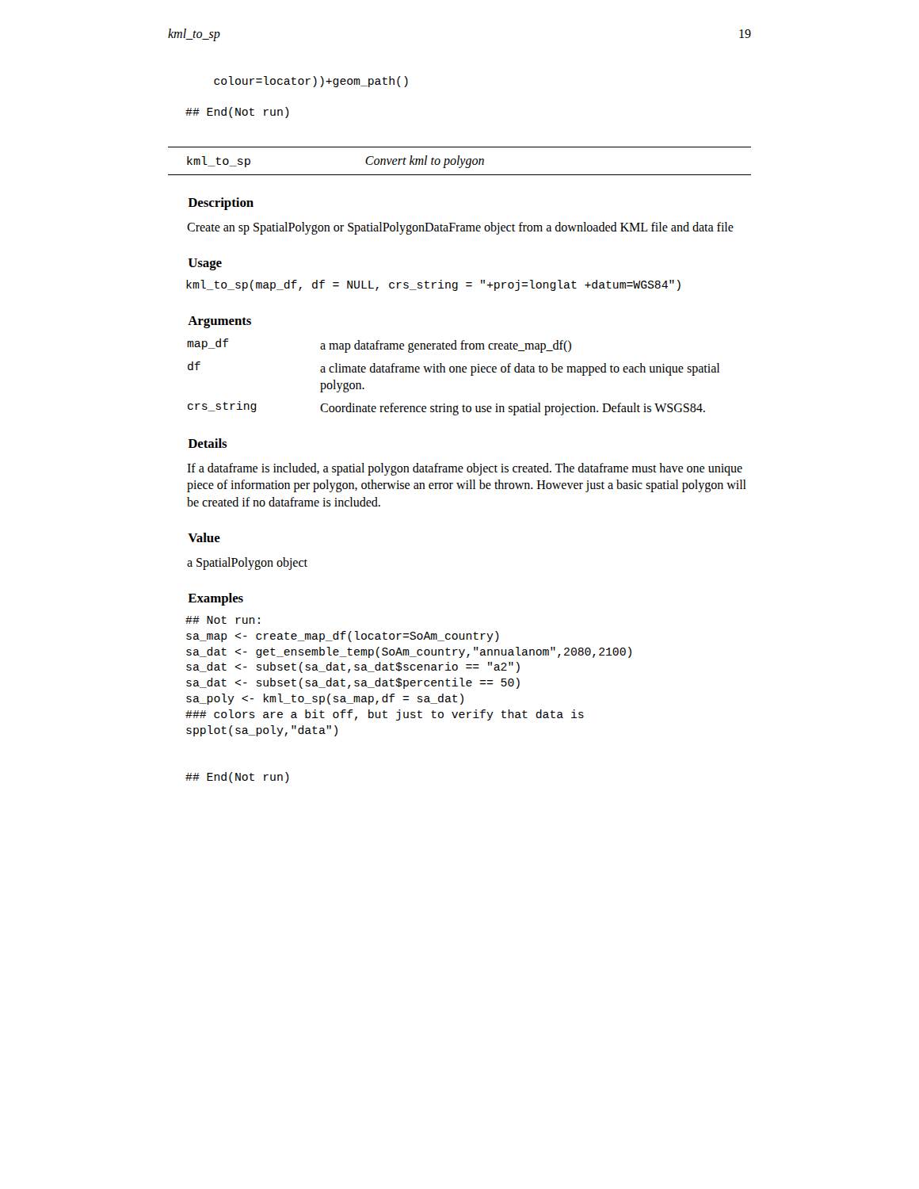kml_to_sp 19
    colour=locator))+geom_path()

## End(Not run)
kml_to_sp Convert kml to polygon
Description
Create an sp SpatialPolygon or SpatialPolygonDataFrame object from a downloaded KML file and data file
Usage
kml_to_sp(map_df, df = NULL, crs_string = "+proj=longlat +datum=WGS84")
Arguments
map_df
a map dataframe generated from create_map_df()
df
a climate dataframe with one piece of data to be mapped to each unique spatial polygon.
crs_string
Coordinate reference string to use in spatial projection. Default is WSGS84.
Details
If a dataframe is included, a spatial polygon dataframe object is created. The dataframe must have one unique piece of information per polygon, otherwise an error will be thrown. However just a basic spatial polygon will be created if no dataframe is included.
Value
a SpatialPolygon object
Examples
## Not run:
sa_map <- create_map_df(locator=SoAm_country)
sa_dat <- get_ensemble_temp(SoAm_country,"annualanom",2080,2100)
sa_dat <- subset(sa_dat,sa_dat$scenario == "a2")
sa_dat <- subset(sa_dat,sa_dat$percentile == 50)
sa_poly <- kml_to_sp(sa_map,df = sa_dat)
### colors are a bit off, but just to verify that data is
spplot(sa_poly,"data")


## End(Not run)